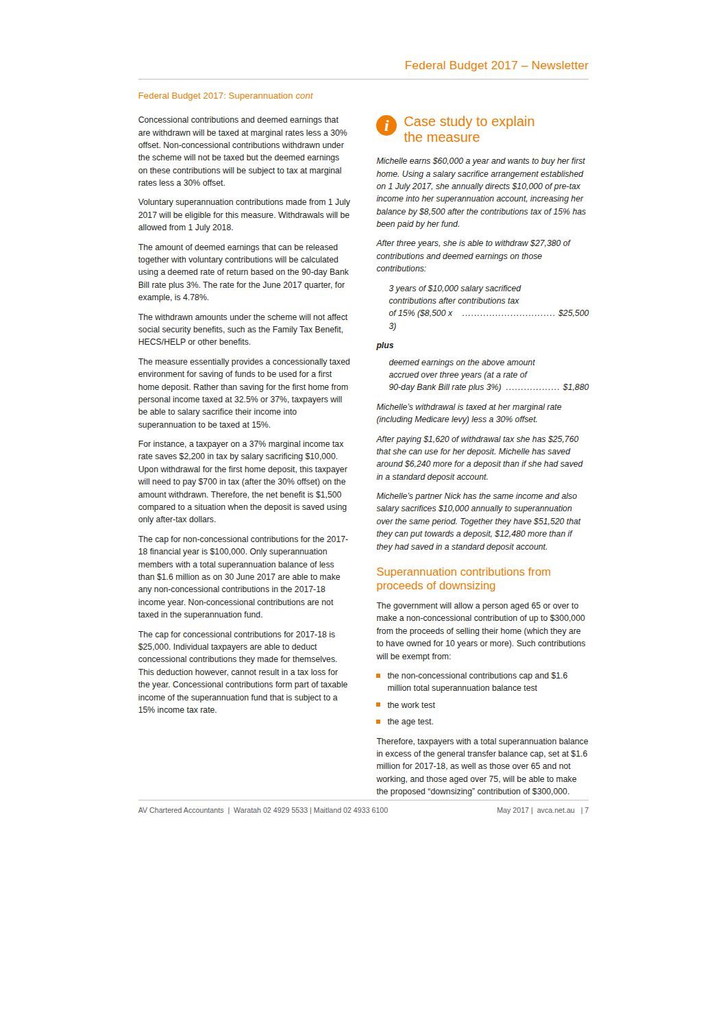Federal Budget 2017 – Newsletter
Federal Budget 2017: Superannuation cont
Concessional contributions and deemed earnings that are withdrawn will be taxed at marginal rates less a 30% offset. Non-concessional contributions withdrawn under the scheme will not be taxed but the deemed earnings on these contributions will be subject to tax at marginal rates less a 30% offset.
Voluntary superannuation contributions made from 1 July 2017 will be eligible for this measure. Withdrawals will be allowed from 1 July 2018.
The amount of deemed earnings that can be released together with voluntary contributions will be calculated using a deemed rate of return based on the 90-day Bank Bill rate plus 3%. The rate for the June 2017 quarter, for example, is 4.78%.
The withdrawn amounts under the scheme will not affect social security benefits, such as the Family Tax Benefit, HECS/HELP or other benefits.
The measure essentially provides a concessionally taxed environment for saving of funds to be used for a first home deposit. Rather than saving for the first home from personal income taxed at 32.5% or 37%, taxpayers will be able to salary sacrifice their income into superannuation to be taxed at 15%.
For instance, a taxpayer on a 37% marginal income tax rate saves $2,200 in tax by salary sacrificing $10,000. Upon withdrawal for the first home deposit, this taxpayer will need to pay $700 in tax (after the 30% offset) on the amount withdrawn. Therefore, the net benefit is $1,500 compared to a situation when the deposit is saved using only after-tax dollars.
The cap for non-concessional contributions for the 2017-18 financial year is $100,000. Only superannuation members with a total superannuation balance of less than $1.6 million as on 30 June 2017 are able to make any non-concessional contributions in the 2017-18 income year. Non-concessional contributions are not taxed in the superannuation fund.
The cap for concessional contributions for 2017-18 is $25,000. Individual taxpayers are able to deduct concessional contributions they made for themselves. This deduction however, cannot result in a tax loss for the year. Concessional contributions form part of taxable income of the superannuation fund that is subject to a 15% income tax rate.
i
Case study to explain
the measure
Michelle earns $60,000 a year and wants to buy her first home. Using a salary sacrifice arrangement established on 1 July 2017, she annually directs $10,000 of pre-tax income into her superannuation account, increasing her balance by $8,500 after the contributions tax of 15% has been paid by her fund.
After three years, she is able to withdraw $27,380 of contributions and deemed earnings on those contributions:
3 years of $10,000 salary sacrificed
contributions after contributions tax
of 15% ($8,500 x 3) ................................ $25,500
plus
deemed earnings on the above amount
accrued over three years (at a rate of
90-day Bank Bill rate plus 3%) .................. $1,880
Michelle’s withdrawal is taxed at her marginal rate (including Medicare levy) less a 30% offset.
After paying $1,620 of withdrawal tax she has $25,760 that she can use for her deposit. Michelle has saved around $6,240 more for a deposit than if she had saved in a standard deposit account.
Michelle’s partner Nick has the same income and also salary sacrifices $10,000 annually to superannuation over the same period. Together they have $51,520 that they can put towards a deposit, $12,480 more than if they had saved in a standard deposit account.
Superannuation contributions from proceeds of downsizing
The government will allow a person aged 65 or over to make a non-concessional contribution of up to $300,000 from the proceeds of selling their home (which they are to have owned for 10 years or more). Such contributions will be exempt from:
the non-concessional contributions cap and $1.6 million total superannuation balance test
the work test
the age test.
Therefore, taxpayers with a total superannuation balance in excess of the general transfer balance cap, set at $1.6 million for 2017-18, as well as those over 65 and not working, and those aged over 75, will be able to make the proposed “downsizing” contribution of $300,000.
AV Chartered Accountants | Waratah 02 4929 5533 | Maitland 02 4933 6100
May 2017 | avca.net.au | 7